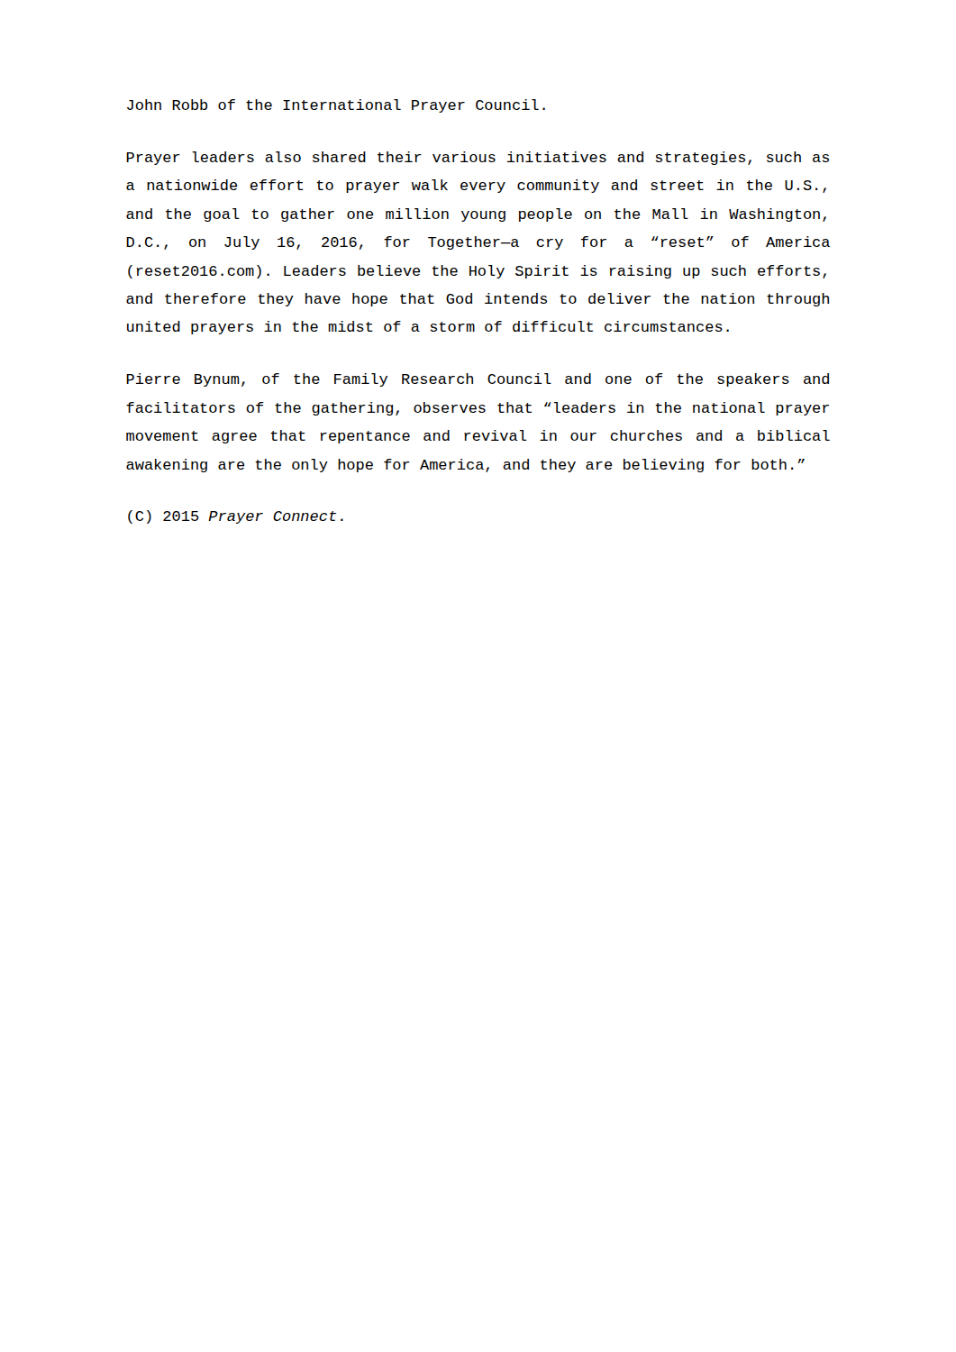John Robb of the International Prayer Council.
Prayer leaders also shared their various initiatives and strategies, such as a nationwide effort to prayer walk every community and street in the U.S., and the goal to gather one million young people on the Mall in Washington, D.C., on July 16, 2016, for Together—a cry for a “reset” of America (reset2016.com). Leaders believe the Holy Spirit is raising up such efforts, and therefore they have hope that God intends to deliver the nation through united prayers in the midst of a storm of difficult circumstances.
Pierre Bynum, of the Family Research Council and one of the speakers and facilitators of the gathering, observes that “leaders in the national prayer movement agree that repentance and revival in our churches and a biblical awakening are the only hope for America, and they are believing for both.”
(C) 2015 Prayer Connect.